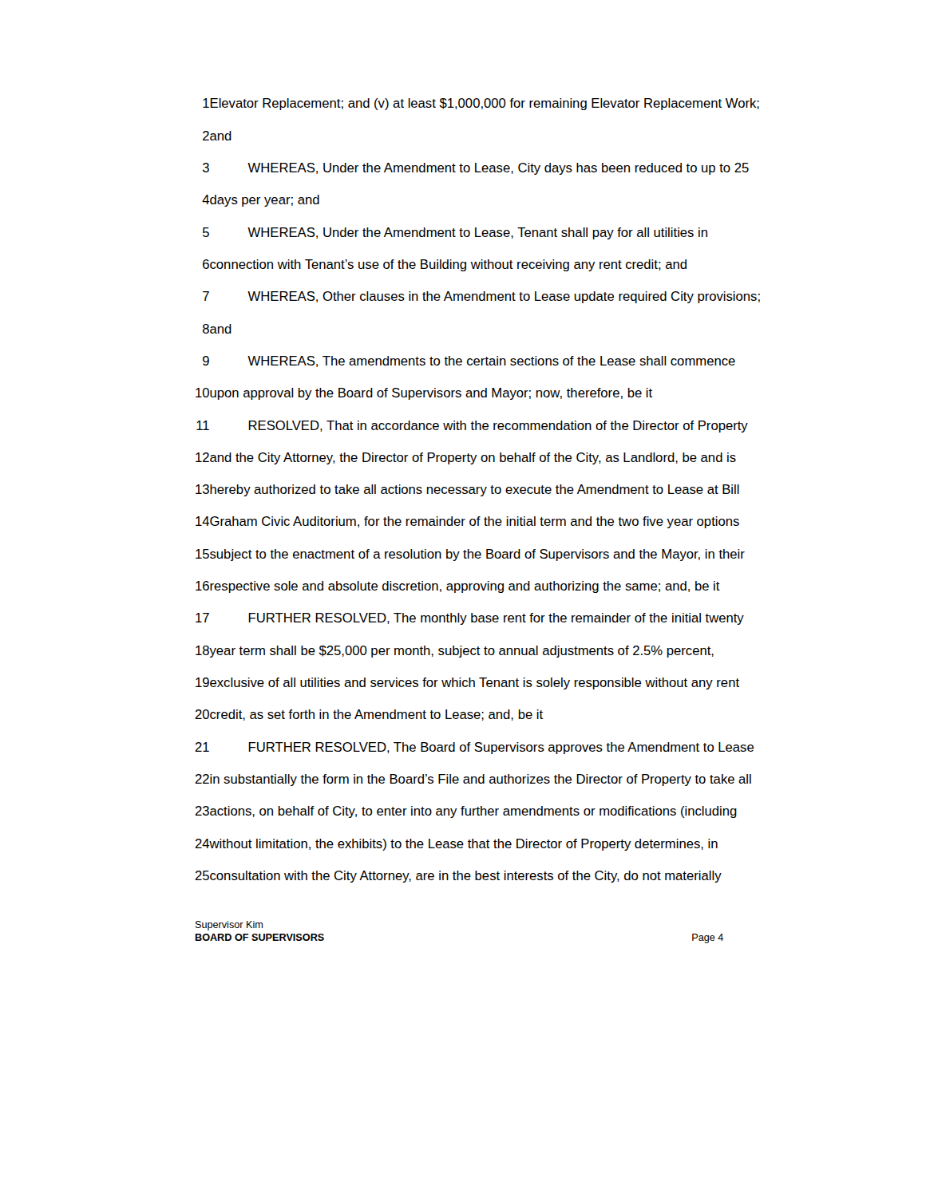| 1 | Elevator Replacement; and (v) at least $1,000,000 for remaining Elevator Replacement Work; |
| 2 | and |
| 3 | WHEREAS, Under the Amendment to Lease, City days has been reduced to up to 25 |
| 4 | days per year; and |
| 5 | WHEREAS, Under the Amendment to Lease, Tenant shall pay for all utilities in |
| 6 | connection with Tenant’s use of the Building without receiving any rent credit; and |
| 7 | WHEREAS, Other clauses in the Amendment to Lease update required City provisions; |
| 8 | and |
| 9 | WHEREAS, The amendments to the certain sections of the Lease shall commence |
| 10 | upon approval by the Board of Supervisors and Mayor; now, therefore, be it |
| 11 | RESOLVED, That in accordance with the recommendation of the Director of Property |
| 12 | and the City Attorney, the Director of Property on behalf of the City, as Landlord, be and is |
| 13 | hereby authorized to take all actions necessary to execute the Amendment to Lease at Bill |
| 14 | Graham Civic Auditorium, for the remainder of the initial term and the two five year options |
| 15 | subject to the enactment of a resolution by the Board of Supervisors and the Mayor, in their |
| 16 | respective sole and absolute discretion, approving and authorizing the same; and, be it |
| 17 | FURTHER RESOLVED, The monthly base rent for the remainder of the initial twenty |
| 18 | year term shall be $25,000 per month, subject to annual adjustments of 2.5% percent, |
| 19 | exclusive of all utilities and services for which Tenant is solely responsible without any rent |
| 20 | credit, as set forth in the Amendment to Lease; and, be it |
| 21 | FURTHER RESOLVED, The Board of Supervisors approves the Amendment to Lease |
| 22 | in substantially the form in the Board’s File and authorizes the Director of Property to take all |
| 23 | actions, on behalf of City, to enter into any further amendments or modifications (including |
| 24 | without limitation, the exhibits) to the Lease that the Director of Property determines, in |
| 25 | consultation with the City Attorney, are in the best interests of the City, do not materially |
Supervisor Kim
BOARD OF SUPERVISORS Page 4